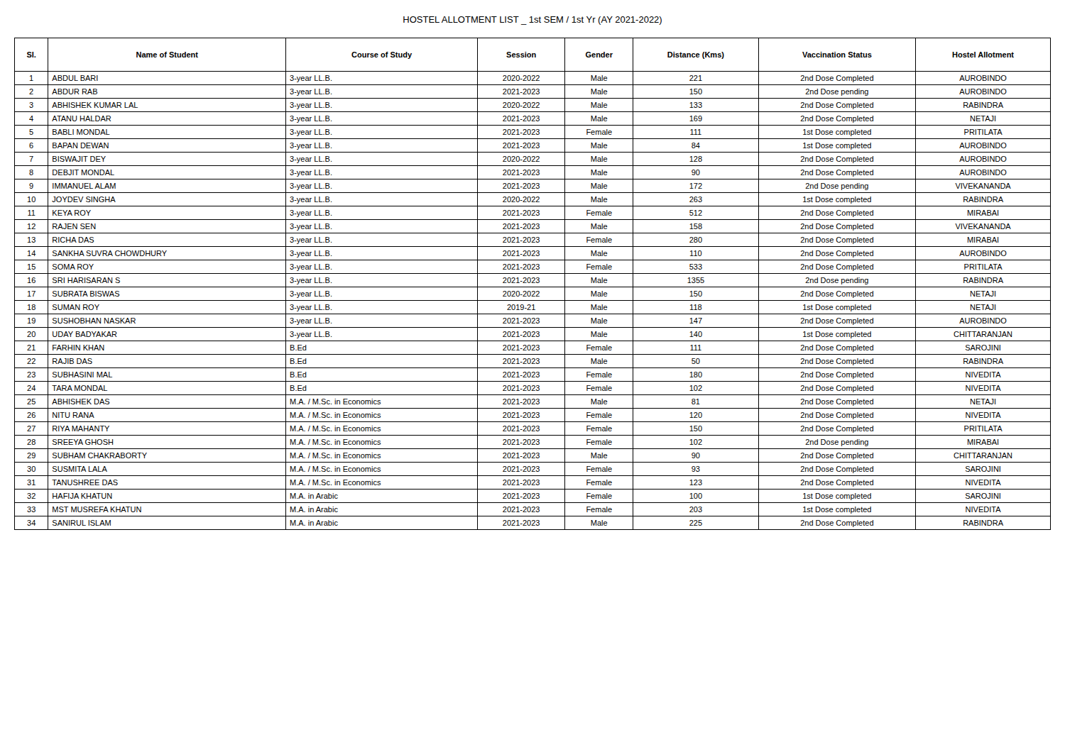HOSTEL ALLOTMENT LIST _ 1st SEM / 1st Yr (AY 2021-2022)
| Sl. | Name of Student | Course of Study | Session | Gender | Distance (Kms) | Vaccination Status | Hostel Allotment |
| --- | --- | --- | --- | --- | --- | --- | --- |
| 1 | ABDUL BARI | 3-year LL.B. | 2020-2022 | Male | 221 | 2nd Dose Completed | AUROBINDO |
| 2 | ABDUR RAB | 3-year LL.B. | 2021-2023 | Male | 150 | 2nd Dose pending | AUROBINDO |
| 3 | ABHISHEK KUMAR LAL | 3-year LL.B. | 2020-2022 | Male | 133 | 2nd Dose Completed | RABINDRA |
| 4 | ATANU HALDAR | 3-year LL.B. | 2021-2023 | Male | 169 | 2nd Dose Completed | NETAJI |
| 5 | BABLI MONDAL | 3-year LL.B. | 2021-2023 | Female | 111 | 1st Dose completed | PRITILATA |
| 6 | BAPAN DEWAN | 3-year LL.B. | 2021-2023 | Male | 84 | 1st Dose completed | AUROBINDO |
| 7 | BISWAJIT DEY | 3-year LL.B. | 2020-2022 | Male | 128 | 2nd Dose Completed | AUROBINDO |
| 8 | DEBJIT MONDAL | 3-year LL.B. | 2021-2023 | Male | 90 | 2nd Dose Completed | AUROBINDO |
| 9 | IMMANUEL ALAM | 3-year LL.B. | 2021-2023 | Male | 172 | 2nd Dose pending | VIVEKANANDA |
| 10 | JOYDEV SINGHA | 3-year LL.B. | 2020-2022 | Male | 263 | 1st Dose completed | RABINDRA |
| 11 | KEYA ROY | 3-year LL.B. | 2021-2023 | Female | 512 | 2nd Dose Completed | MIRABAI |
| 12 | RAJEN SEN | 3-year LL.B. | 2021-2023 | Male | 158 | 2nd Dose Completed | VIVEKANANDA |
| 13 | RICHA DAS | 3-year LL.B. | 2021-2023 | Female | 280 | 2nd Dose Completed | MIRABAI |
| 14 | SANKHA SUVRA CHOWDHURY | 3-year LL.B. | 2021-2023 | Male | 110 | 2nd Dose Completed | AUROBINDO |
| 15 | SOMA ROY | 3-year LL.B. | 2021-2023 | Female | 533 | 2nd Dose Completed | PRITILATA |
| 16 | SRI HARISARAN S | 3-year LL.B. | 2021-2023 | Male | 1355 | 2nd Dose pending | RABINDRA |
| 17 | SUBRATA BISWAS | 3-year LL.B. | 2020-2022 | Male | 150 | 2nd Dose Completed | NETAJI |
| 18 | SUMAN ROY | 3-year LL.B. | 2019-21 | Male | 118 | 1st Dose completed | NETAJI |
| 19 | SUSHOBHAN NASKAR | 3-year LL.B. | 2021-2023 | Male | 147 | 2nd Dose Completed | AUROBINDO |
| 20 | UDAY BADYAKAR | 3-year LL.B. | 2021-2023 | Male | 140 | 1st Dose completed | CHITTARANJAN |
| 21 | FARHIN KHAN | B.Ed | 2021-2023 | Female | 111 | 2nd Dose Completed | SAROJINI |
| 22 | RAJIB DAS | B.Ed | 2021-2023 | Male | 50 | 2nd Dose Completed | RABINDRA |
| 23 | SUBHASINI MAL | B.Ed | 2021-2023 | Female | 180 | 2nd Dose Completed | NIVEDITA |
| 24 | TARA MONDAL | B.Ed | 2021-2023 | Female | 102 | 2nd Dose Completed | NIVEDITA |
| 25 | ABHISHEK DAS | M.A. / M.Sc. in Economics | 2021-2023 | Male | 81 | 2nd Dose Completed | NETAJI |
| 26 | NITU RANA | M.A. / M.Sc. in Economics | 2021-2023 | Female | 120 | 2nd Dose Completed | NIVEDITA |
| 27 | RIYA MAHANTY | M.A. / M.Sc. in Economics | 2021-2023 | Female | 150 | 2nd Dose Completed | PRITILATA |
| 28 | SREEYA GHOSH | M.A. / M.Sc. in Economics | 2021-2023 | Female | 102 | 2nd Dose pending | MIRABAI |
| 29 | SUBHAM CHAKRABORTY | M.A. / M.Sc. in Economics | 2021-2023 | Male | 90 | 2nd Dose Completed | CHITTARANJAN |
| 30 | SUSMITA LALA | M.A. / M.Sc. in Economics | 2021-2023 | Female | 93 | 2nd Dose Completed | SAROJINI |
| 31 | TANUSHREE DAS | M.A. / M.Sc. in Economics | 2021-2023 | Female | 123 | 2nd Dose Completed | NIVEDITA |
| 32 | HAFIJA KHATUN | M.A. in Arabic | 2021-2023 | Female | 100 | 1st Dose completed | SAROJINI |
| 33 | MST MUSREFA KHATUN | M.A. in Arabic | 2021-2023 | Female | 203 | 1st Dose completed | NIVEDITA |
| 34 | SANIRUL ISLAM | M.A. in Arabic | 2021-2023 | Male | 225 | 2nd Dose Completed | RABINDRA |